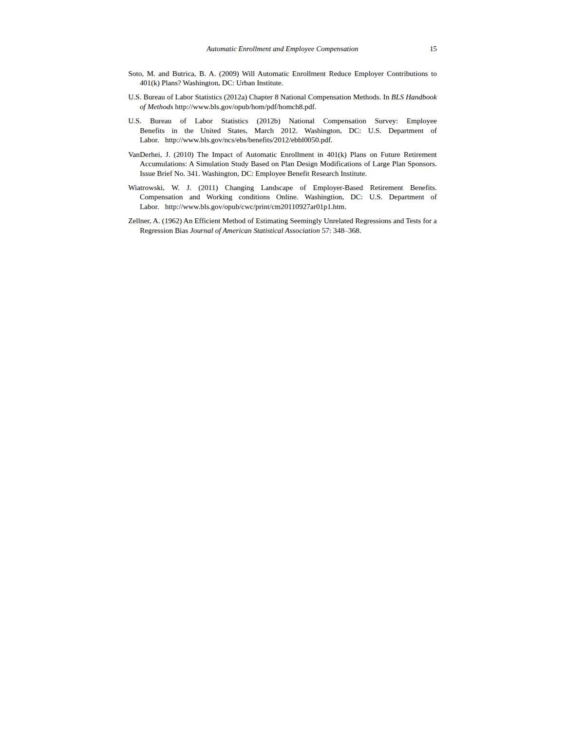Automatic Enrollment and Employee Compensation 15
Soto, M. and Butrica, B. A. (2009) Will Automatic Enrollment Reduce Employer Contributions to 401(k) Plans? Washington, DC: Urban Institute.
U.S. Bureau of Labor Statistics (2012a) Chapter 8 National Compensation Methods. In BLS Handbook of Methods http://www.bls.gov/opub/hom/pdf/homch8.pdf.
U.S. Bureau of Labor Statistics (2012b) National Compensation Survey: Employee Ben­efits in the United States, March 2012. Washington, DC: U.S. Department of Labor. http://www.bls.gov/ncs/ebs/benefits/2012/ebbl0050.pdf.
VanDerhei, J. (2010) The Impact of Automatic Enrollment in 401(k) Plans on Future Retirement Accumulations: A Simulation Study Based on Plan Design Modifications of Large Plan Sponsors. Issue Brief No. 341. Washington, DC: Employee Benefit Research Institute.
Wiatrowski, W. J. (2011) Changing Landscape of Employer-Based Retirement Benefits. Com­pensation and Working conditions Online. Washingtion, DC: U.S. Department of Labor. http://www.bls.gov/opub/cwc/print/cm20110927ar01p1.htm.
Zellner, A. (1962) An Efficient Method of Estimating Seemingly Unrelated Regressions and Tests for a Regression Bias Journal of American Statistical Association 57: 348–368.